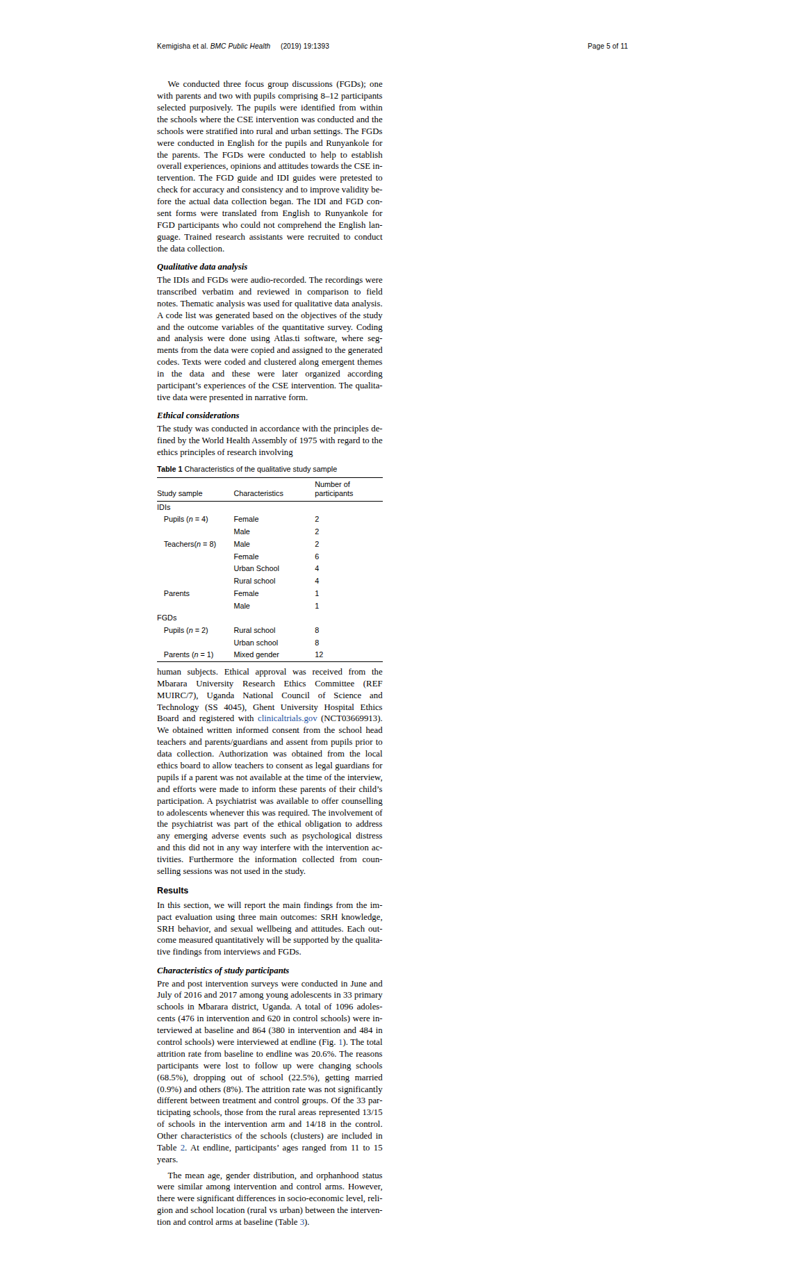Kemigisha et al. BMC Public Health (2019) 19:1393
Page 5 of 11
We conducted three focus group discussions (FGDs); one with parents and two with pupils comprising 8–12 participants selected purposively. The pupils were identified from within the schools where the CSE intervention was conducted and the schools were stratified into rural and urban settings. The FGDs were conducted in English for the pupils and Runyankole for the parents. The FGDs were conducted to help to establish overall experiences, opinions and attitudes towards the CSE intervention. The FGD guide and IDI guides were pretested to check for accuracy and consistency and to improve validity before the actual data collection began. The IDI and FGD consent forms were translated from English to Runyankole for FGD participants who could not comprehend the English language. Trained research assistants were recruited to conduct the data collection.
Qualitative data analysis
The IDIs and FGDs were audio-recorded. The recordings were transcribed verbatim and reviewed in comparison to field notes. Thematic analysis was used for qualitative data analysis. A code list was generated based on the objectives of the study and the outcome variables of the quantitative survey. Coding and analysis were done using Atlas.ti software, where segments from the data were copied and assigned to the generated codes. Texts were coded and clustered along emergent themes in the data and these were later organized according participant’s experiences of the CSE intervention. The qualitative data were presented in narrative form.
Ethical considerations
The study was conducted in accordance with the principles defined by the World Health Assembly of 1975 with regard to the ethics principles of research involving
Table 1 Characteristics of the qualitative study sample
| Study sample | Characteristics | Number of participants |
| --- | --- | --- |
| IDIs | | |
| Pupils ( n = 4) | Female | 2 |
| | Male | 2 |
| Teachers( n = 8) | Male | 2 |
| | Female | 6 |
| | Urban School | 4 |
| | Rural school | 4 |
| Parents | Female | 1 |
| | Male | 1 |
| FGDs | | |
| Pupils ( n = 2) | Rural school | 8 |
| | Urban school | 8 |
| Parents ( n = 1) | Mixed gender | 12 |
human subjects. Ethical approval was received from the Mbarara University Research Ethics Committee (REF MUIRC/7), Uganda National Council of Science and Technology (SS 4045), Ghent University Hospital Ethics Board and registered with clinicaltrials.gov (NCT03669913). We obtained written informed consent from the school head teachers and parents/guardians and assent from pupils prior to data collection. Authorization was obtained from the local ethics board to allow teachers to consent as legal guardians for pupils if a parent was not available at the time of the interview, and efforts were made to inform these parents of their child’s participation. A psychiatrist was available to offer counselling to adolescents whenever this was required. The involvement of the psychiatrist was part of the ethical obligation to address any emerging adverse events such as psychological distress and this did not in any way interfere with the intervention activities. Furthermore the information collected from counselling sessions was not used in the study.
Results
In this section, we will report the main findings from the impact evaluation using three main outcomes: SRH knowledge, SRH behavior, and sexual wellbeing and attitudes. Each outcome measured quantitatively will be supported by the qualitative findings from interviews and FGDs.
Characteristics of study participants
Pre and post intervention surveys were conducted in June and July of 2016 and 2017 among young adolescents in 33 primary schools in Mbarara district, Uganda. A total of 1096 adolescents (476 in intervention and 620 in control schools) were interviewed at baseline and 864 (380 in intervention and 484 in control schools) were interviewed at endline (Fig. 1). The total attrition rate from baseline to endline was 20.6%. The reasons participants were lost to follow up were changing schools (68.5%), dropping out of school (22.5%), getting married (0.9%) and others (8%). The attrition rate was not significantly different between treatment and control groups. Of the 33 participating schools, those from the rural areas represented 13/15 of schools in the intervention arm and 14/18 in the control. Other characteristics of the schools (clusters) are included in Table 2. At endline, participants’ ages ranged from 11 to 15 years.
The mean age, gender distribution, and orphanhood status were similar among intervention and control arms. However, there were significant differences in socio-economic level, religion and school location (rural vs urban) between the intervention and control arms at baseline (Table 3).